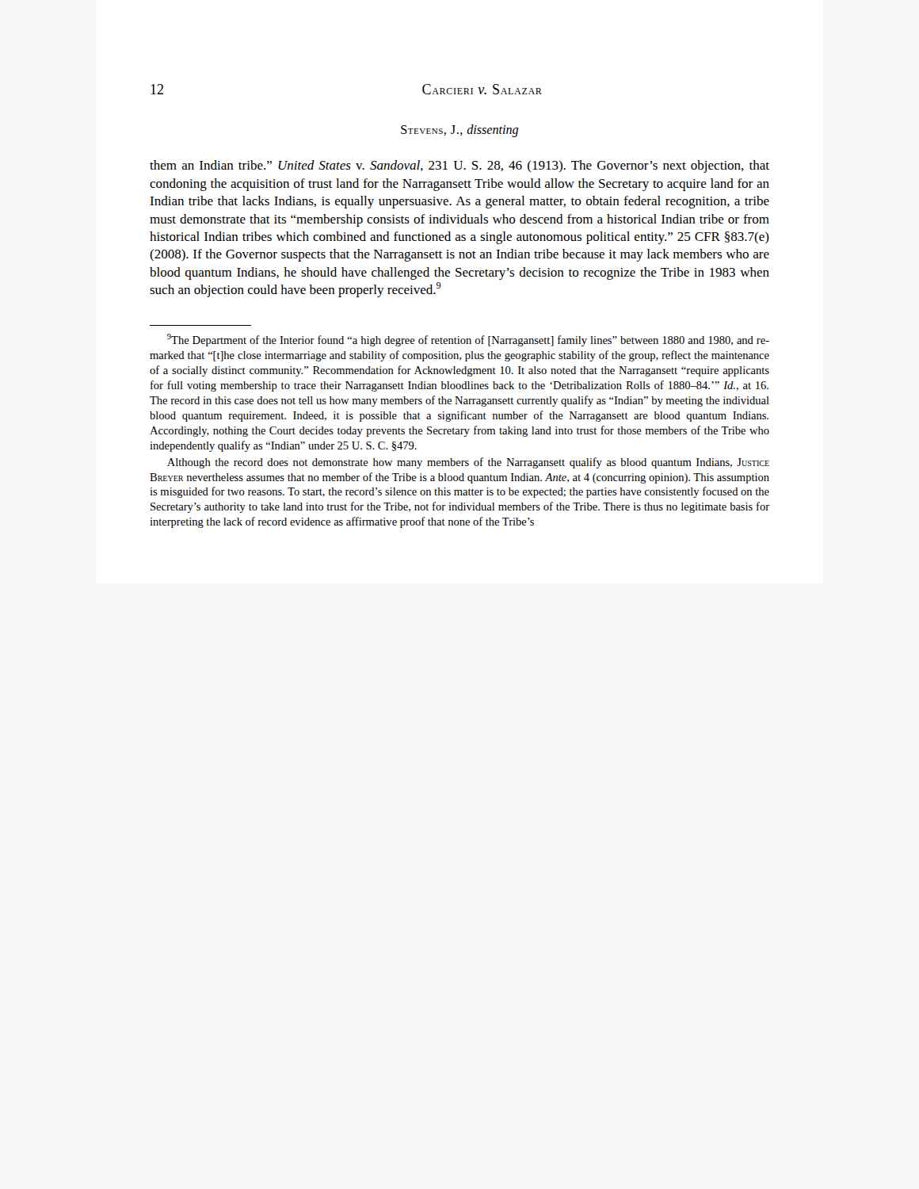12 Carcieri v. Salazar
Stevens, J., dissenting
them an Indian tribe.” United States v. Sandoval, 231 U. S. 28, 46 (1913). The Governor’s next objection, that condoning the acquisition of trust land for the Narragansett Tribe would allow the Secretary to acquire land for an Indian tribe that lacks Indians, is equally unpersuasive. As a general matter, to obtain federal recognition, a tribe must demonstrate that its “membership consists of individuals who descend from a historical Indian tribe or from historical Indian tribes which combined and functioned as a single autonomous political entity.” 25 CFR §83.7(e) (2008). If the Governor suspects that the Narragansett is not an Indian tribe because it may lack members who are blood quantum Indians, he should have challenged the Secretary’s decision to recognize the Tribe in 1983 when such an objection could have been properly received.9
9The Department of the Interior found “a high degree of retention of [Narragansett] family lines” between 1880 and 1980, and remarked that “[t]he close intermarriage and stability of composition, plus the geographic stability of the group, reflect the maintenance of a socially distinct community.” Recommendation for Acknowledgment 10. It also noted that the Narragansett “require applicants for full voting membership to trace their Narragansett Indian bloodlines back to the ‘Detribalization Rolls of 1880–84.’” Id., at 16. The record in this case does not tell us how many members of the Narragansett currently qualify as “Indian” by meeting the individual blood quantum requirement. Indeed, it is possible that a significant number of the Narragansett are blood quantum Indians. Accordingly, nothing the Court decides today prevents the Secretary from taking land into trust for those members of the Tribe who independently qualify as “Indian” under 25 U. S. C. §479.
Although the record does not demonstrate how many members of the Narragansett qualify as blood quantum Indians, Justice Breyer nevertheless assumes that no member of the Tribe is a blood quantum Indian. Ante, at 4 (concurring opinion). This assumption is misguided for two reasons. To start, the record’s silence on this matter is to be expected; the parties have consistently focused on the Secretary’s authority to take land into trust for the Tribe, not for individual members of the Tribe. There is thus no legitimate basis for interpreting the lack of record evidence as affirmative proof that none of the Tribe’s